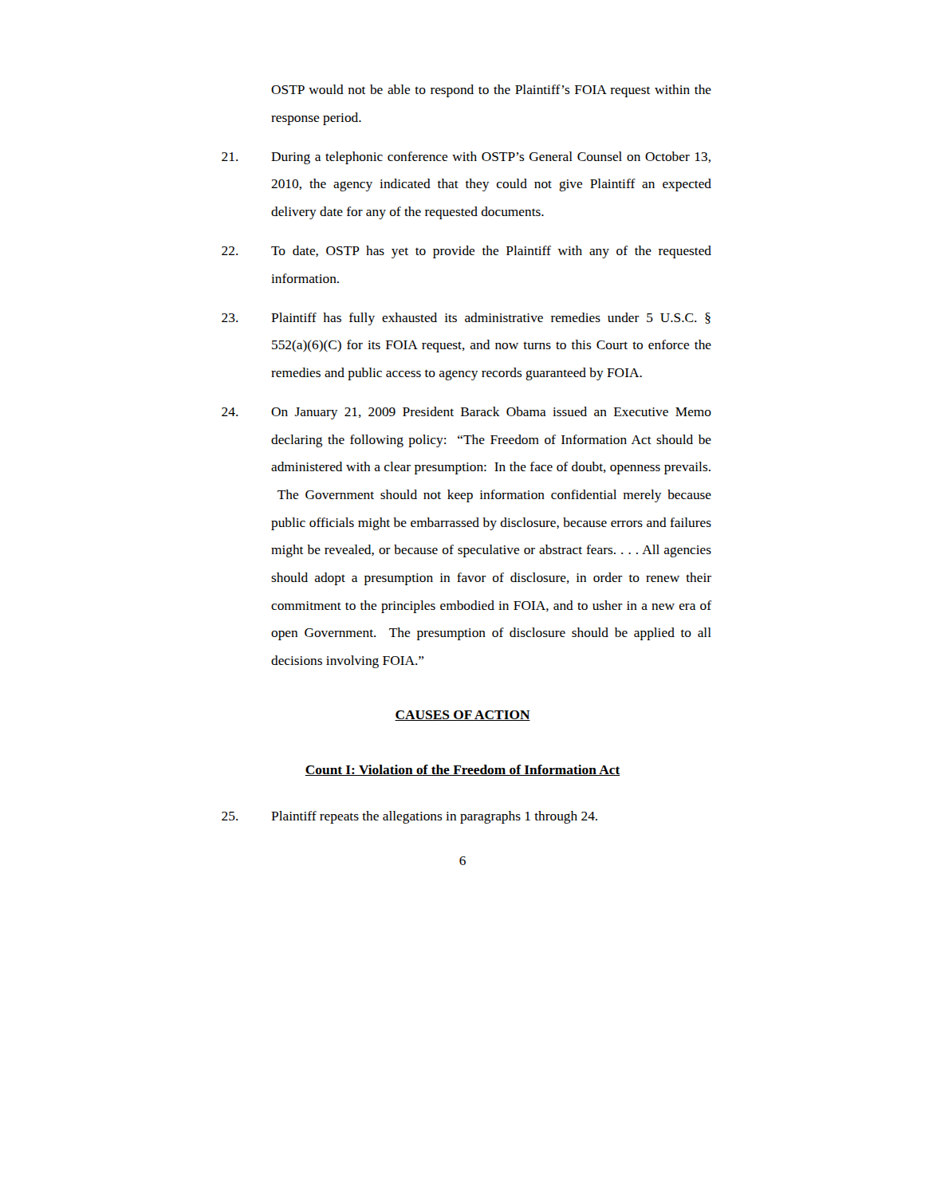OSTP would not be able to respond to the Plaintiff’s FOIA request within the response period.
21.
During a telephonic conference with OSTP’s General Counsel on October 13, 2010, the agency indicated that they could not give Plaintiff an expected delivery date for any of the requested documents.
22.
To date, OSTP has yet to provide the Plaintiff with any of the requested information.
23.
Plaintiff has fully exhausted its administrative remedies under 5 U.S.C. § 552(a)(6)(C) for its FOIA request, and now turns to this Court to enforce the remedies and public access to agency records guaranteed by FOIA.
24.
On January 21, 2009 President Barack Obama issued an Executive Memo declaring the following policy: “The Freedom of Information Act should be administered with a clear presumption: In the face of doubt, openness prevails. The Government should not keep information confidential merely because public officials might be embarrassed by disclosure, because errors and failures might be revealed, or because of speculative or abstract fears. . . . All agencies should adopt a presumption in favor of disclosure, in order to renew their commitment to the principles embodied in FOIA, and to usher in a new era of open Government. The presumption of disclosure should be applied to all decisions involving FOIA.”
CAUSES OF ACTION
Count I: Violation of the Freedom of Information Act
25.
Plaintiff repeats the allegations in paragraphs 1 through 24.
6